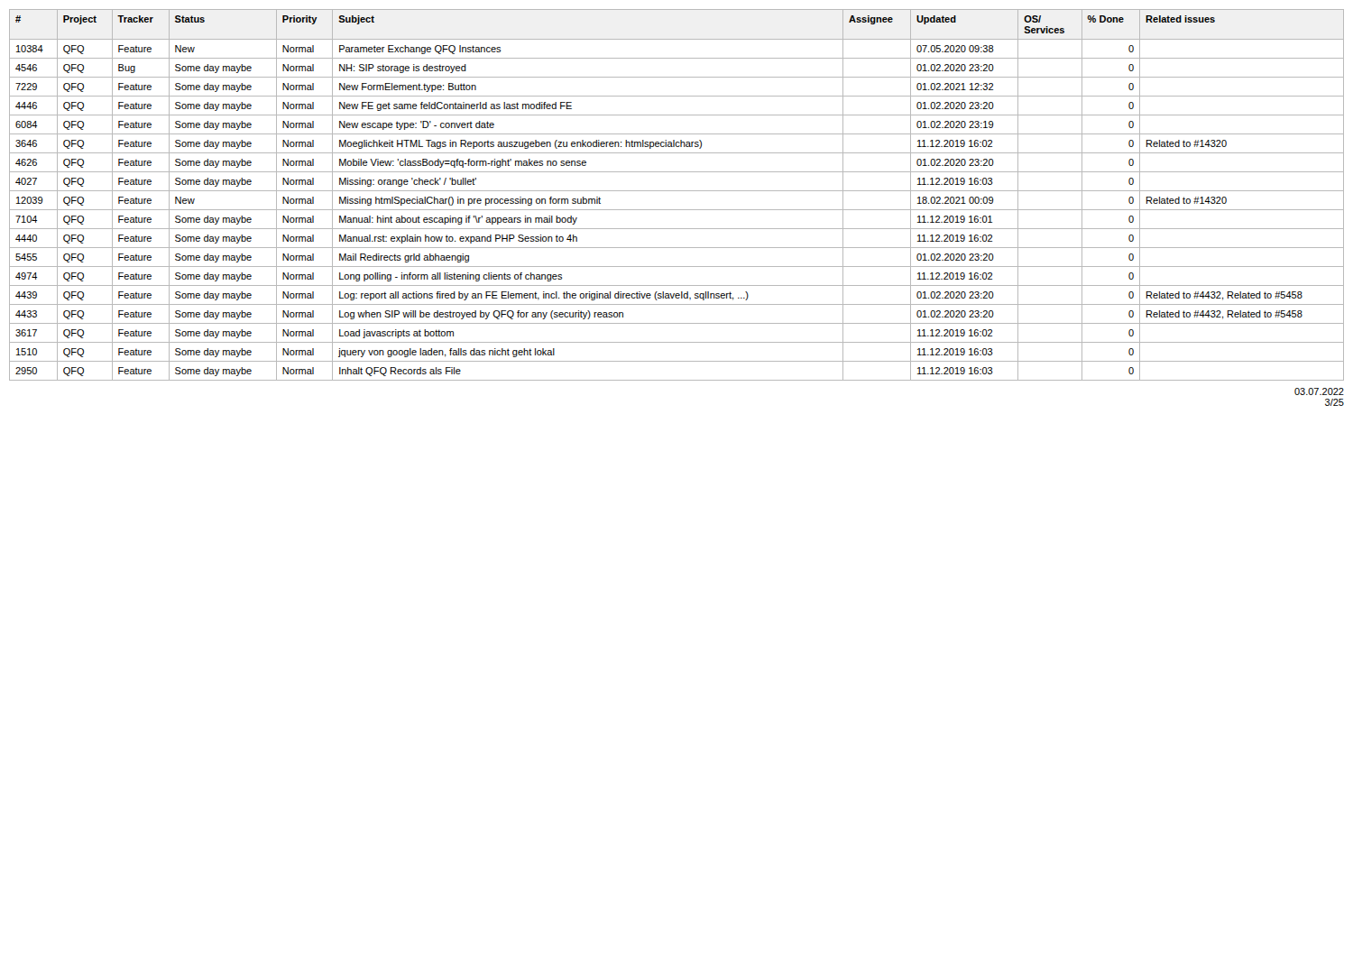| # | Project | Tracker | Status | Priority | Subject | Assignee | Updated | OS/ Services | % Done | Related issues |
| --- | --- | --- | --- | --- | --- | --- | --- | --- | --- | --- |
| 10384 | QFQ | Feature | New | Normal | Parameter Exchange QFQ Instances | | 07.05.2020 09:38 | | 0 | |
| 4546 | QFQ | Bug | Some day maybe | Normal | NH: SIP storage is destroyed | | 01.02.2020 23:20 | | 0 | |
| 7229 | QFQ | Feature | Some day maybe | Normal | New FormElement.type: Button | | 01.02.2021 12:32 | | 0 | |
| 4446 | QFQ | Feature | Some day maybe | Normal | New FE get same feldContainerId as last modifed FE | | 01.02.2020 23:20 | | 0 | |
| 6084 | QFQ | Feature | Some day maybe | Normal | New escape type: 'D' - convert date | | 01.02.2020 23:19 | | 0 | |
| 3646 | QFQ | Feature | Some day maybe | Normal | Moeglichkeit HTML Tags in Reports auszugeben (zu enkodieren: htmlspecialchars) | | 11.12.2019 16:02 | | 0 | Related to #14320 |
| 4626 | QFQ | Feature | Some day maybe | Normal | Mobile View: 'classBody=qfq-form-right' makes no sense | | 01.02.2020 23:20 | | 0 | |
| 4027 | QFQ | Feature | Some day maybe | Normal | Missing: orange 'check' / 'bullet' | | 11.12.2019 16:03 | | 0 | |
| 12039 | QFQ | Feature | New | Normal | Missing htmlSpecialChar() in pre processing on form submit | | 18.02.2021 00:09 | | 0 | Related to #14320 |
| 7104 | QFQ | Feature | Some day maybe | Normal | Manual: hint about escaping if '\r' appears in mail body | | 11.12.2019 16:01 | | 0 | |
| 4440 | QFQ | Feature | Some day maybe | Normal | Manual.rst: explain how to. expand PHP Session to 4h | | 11.12.2019 16:02 | | 0 | |
| 5455 | QFQ | Feature | Some day maybe | Normal | Mail Redirects grld abhaengig | | 01.02.2020 23:20 | | 0 | |
| 4974 | QFQ | Feature | Some day maybe | Normal | Long polling - inform all listening clients of changes | | 11.12.2019 16:02 | | 0 | |
| 4439 | QFQ | Feature | Some day maybe | Normal | Log: report all actions fired by an FE Element, incl. the original directive (slaveId, sqlInsert, ...) | | 01.02.2020 23:20 | | 0 | Related to #4432, Related to #5458 |
| 4433 | QFQ | Feature | Some day maybe | Normal | Log when SIP will be destroyed by QFQ for any (security) reason | | 01.02.2020 23:20 | | 0 | Related to #4432, Related to #5458 |
| 3617 | QFQ | Feature | Some day maybe | Normal | Load javascripts at bottom | | 11.12.2019 16:02 | | 0 | |
| 1510 | QFQ | Feature | Some day maybe | Normal | jquery von google laden, falls das nicht geht lokal | | 11.12.2019 16:03 | | 0 | |
| 2950 | QFQ | Feature | Some day maybe | Normal | Inhalt QFQ Records als File | | 11.12.2019 16:03 | | 0 | |
03.07.2022
3/25